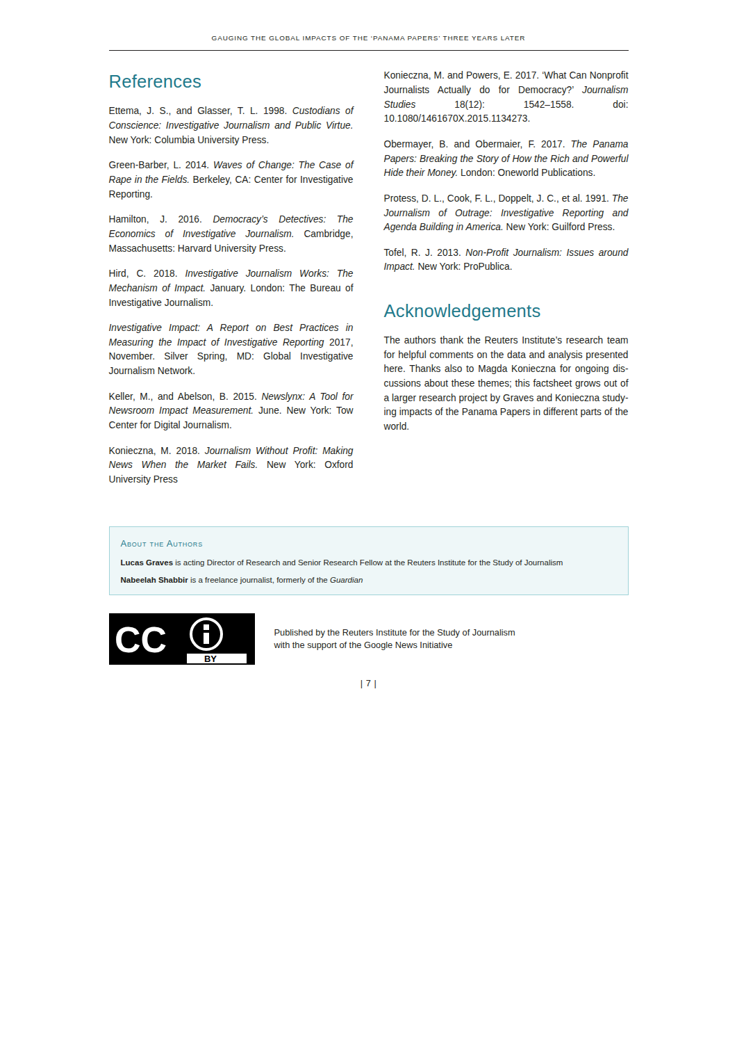Gauging the Global Impacts of the ‘Panama Papers’ Three Years Later
References
Ettema, J. S., and Glasser, T. L. 1998. Custodians of Conscience: Investigative Journalism and Public Virtue. New York: Columbia University Press.
Green-Barber, L. 2014. Waves of Change: The Case of Rape in the Fields. Berkeley, CA: Center for Investigative Reporting.
Hamilton, J. 2016. Democracy’s Detectives: The Economics of Investigative Journalism. Cambridge, Massachusetts: Harvard University Press.
Hird, C. 2018. Investigative Journalism Works: The Mechanism of Impact. January. London: The Bureau of Investigative Journalism.
Investigative Impact: A Report on Best Practices in Measuring the Impact of Investigative Reporting 2017, November. Silver Spring, MD: Global Investigative Journalism Network.
Keller, M., and Abelson, B. 2015. Newslynx: A Tool for Newsroom Impact Measurement. June. New York: Tow Center for Digital Journalism.
Konieczna, M. 2018. Journalism Without Profit: Making News When the Market Fails. New York: Oxford University Press
Konieczna, M. and Powers, E. 2017. ‘What Can Nonprofit Journalists Actually do for Democracy?’ Journalism Studies 18(12): 1542–1558. doi: 10.1080/1461670X.2015.1134273.
Obermayer, B. and Obermaier, F. 2017. The Panama Papers: Breaking the Story of How the Rich and Powerful Hide their Money. London: Oneworld Publications.
Protess, D. L., Cook, F. L., Doppelt, J. C., et al. 1991. The Journalism of Outrage: Investigative Reporting and Agenda Building in America. New York: Guilford Press.
Tofel, R. J. 2013. Non-Profit Journalism: Issues around Impact. New York: ProPublica.
Acknowledgements
The authors thank the Reuters Institute’s research team for helpful comments on the data and analysis presented here. Thanks also to Magda Konieczna for ongoing discussions about these themes; this factsheet grows out of a larger research project by Graves and Konieczna studying impacts of the Panama Papers in different parts of the world.
About the Authors
Lucas Graves is acting Director of Research and Senior Research Fellow at the Reuters Institute for the Study of Journalism
Nabeelah Shabbir is a freelance journalist, formerly of the Guardian
CC BY
Published by the Reuters Institute for the Study of Journalism
with the support of the Google News Initiative
| 7 |